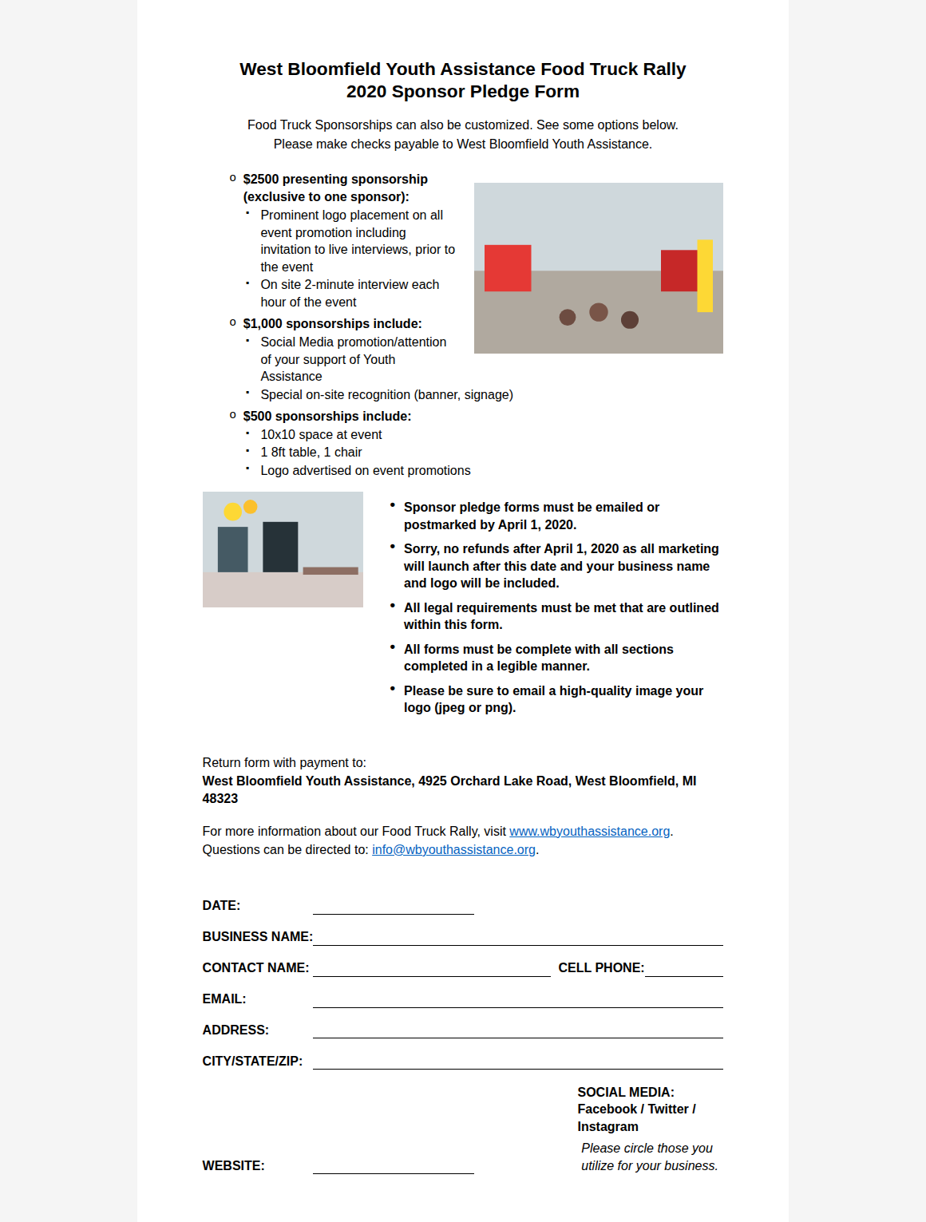West Bloomfield Youth Assistance Food Truck Rally 2020 Sponsor Pledge Form
Food Truck Sponsorships can also be customized. See some options below.
Please make checks payable to West Bloomfield Youth Assistance.
$2500 presenting sponsorship (exclusive to one sponsor):
Prominent logo placement on all event promotion including invitation to live interviews, prior to the event
On site 2-minute interview each hour of the event
$1,000 sponsorships include:
Social Media promotion/attention of your support of Youth Assistance
Special on-site recognition (banner, signage)
$500 sponsorships include:
10x10 space at event
1 8ft table, 1 chair
Logo advertised on event promotions
Sponsor pledge forms must be emailed or postmarked by April 1, 2020.
Sorry, no refunds after April 1, 2020 as all marketing will launch after this date and your business name and logo will be included.
All legal requirements must be met that are outlined within this form.
All forms must be complete with all sections completed in a legible manner.
Please be sure to email a high-quality image your logo (jpeg or png).
Return form with payment to:
West Bloomfield Youth Assistance, 4925 Orchard Lake Road, West Bloomfield, MI 48323
For more information about our Food Truck Rally, visit www.wbyouthassistance.org.
Questions can be directed to: info@wbyouthassistance.org.
| DATE: | |
| BUSINESS NAME: | |
| CONTACT NAME: | | CELL PHONE: | |
| EMAIL: | |
| ADDRESS: | |
| CITY/STATE/ZIP: | |
| WEBSITE: | | SOCIAL MEDIA: Facebook / Twitter / Instagram Please circle those you utilize for your business. |